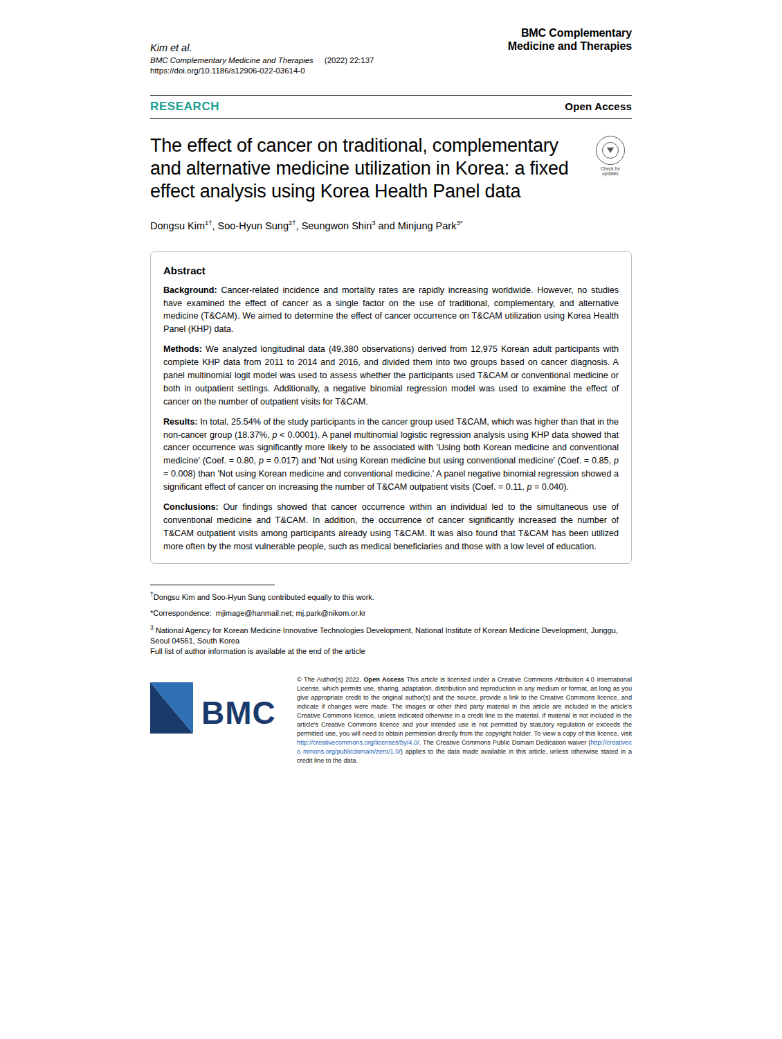Kim et al.
BMC Complementary Medicine and Therapies (2022) 22:137
https://doi.org/10.1186/s12906-022-03614-0
BMC Complementary
Medicine and Therapies
RESEARCH
Open Access
Check for
updates
The effect of cancer on traditional, complementary and alternative medicine utilization in Korea: a fixed effect analysis using Korea Health Panel data
Dongsu Kim1†, Soo-Hyun Sung2†, Seungwon Shin3 and Minjung Park3*
Abstract
Background: Cancer-related incidence and mortality rates are rapidly increasing worldwide. However, no studies have examined the effect of cancer as a single factor on the use of traditional, complementary, and alternative medicine (T&CAM). We aimed to determine the effect of cancer occurrence on T&CAM utilization using Korea Health Panel (KHP) data.
Methods: We analyzed longitudinal data (49,380 observations) derived from 12,975 Korean adult participants with complete KHP data from 2011 to 2014 and 2016, and divided them into two groups based on cancer diagnosis. A panel multinomial logit model was used to assess whether the participants used T&CAM or conventional medicine or both in outpatient settings. Additionally, a negative binomial regression model was used to examine the effect of cancer on the number of outpatient visits for T&CAM.
Results: In total, 25.54% of the study participants in the cancer group used T&CAM, which was higher than that in the non-cancer group (18.37%, p < 0.0001). A panel multinomial logistic regression analysis using KHP data showed that cancer occurrence was significantly more likely to be associated with 'Using both Korean medicine and conventional medicine' (Coef. = 0.80, p = 0.017) and 'Not using Korean medicine but using conventional medicine' (Coef. = 0.85, p = 0.008) than 'Not using Korean medicine and conventional medicine.' A panel negative binomial regression showed a significant effect of cancer on increasing the number of T&CAM outpatient visits (Coef. = 0.11, p = 0.040).
Conclusions: Our findings showed that cancer occurrence within an individual led to the simultaneous use of conventional medicine and T&CAM. In addition, the occurrence of cancer significantly increased the number of T&CAM outpatient visits among participants already using T&CAM. It was also found that T&CAM has been utilized more often by the most vulnerable people, such as medical beneficiaries and those with a low level of education.
†Dongsu Kim and Soo-Hyun Sung contributed equally to this work.
*Correspondence: mjimage@hanmail.net; mj.park@nikom.or.kr
3 National Agency for Korean Medicine Innovative Technologies Development, National Institute of Korean Medicine Development, Junggu, Seoul 04561, South Korea
Full list of author information is available at the end of the article
BMC
© The Author(s) 2022. Open Access This article is licensed under a Creative Commons Attribution 4.0 International License, which permits use, sharing, adaptation, distribution and reproduction in any medium or format, as long as you give appropriate credit to the original author(s) and the source, provide a link to the Creative Commons licence, and indicate if changes were made. The images or other third party material in this article are included in the article's Creative Commons licence, unless indicated otherwise in a credit line to the material. If material is not included in the article's Creative Commons licence and your intended use is not permitted by statutory regulation or exceeds the permitted use, you will need to obtain permission directly from the copyright holder. To view a copy of this licence, visit http://creativecommons.org/licenses/by/4.0/. The Creative Commons Public Domain Dedication waiver (http://creativeco mmons.org/publicdomain/zero/1.0/) applies to the data made available in this article, unless otherwise stated in a credit line to the data.